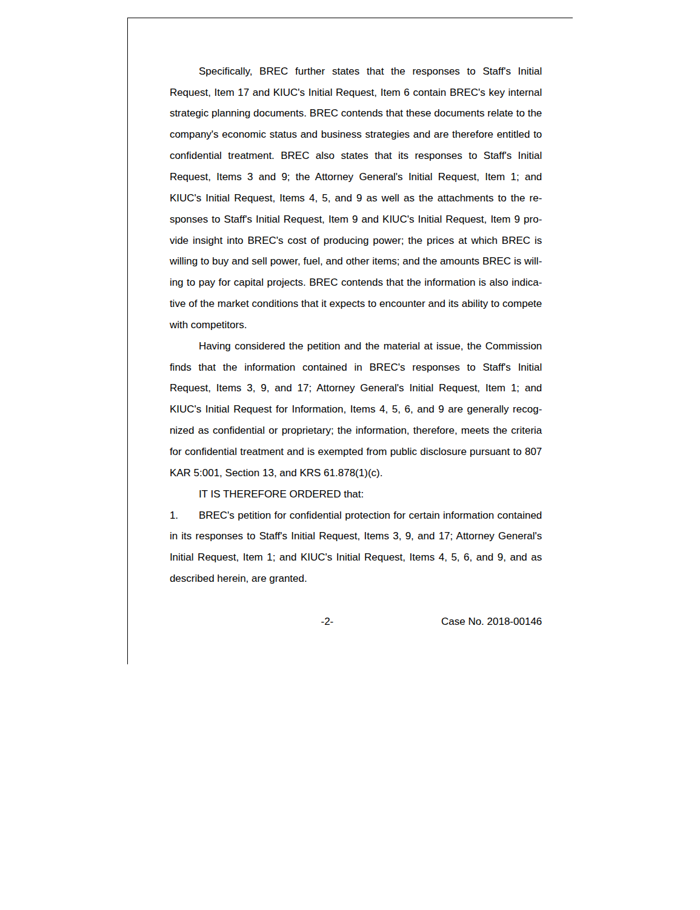Specifically, BREC further states that the responses to Staff's Initial Request, Item 17 and KIUC's Initial Request, Item 6 contain BREC's key internal strategic planning documents. BREC contends that these documents relate to the company's economic status and business strategies and are therefore entitled to confidential treatment. BREC also states that its responses to Staff's Initial Request, Items 3 and 9; the Attorney General's Initial Request, Item 1; and KIUC's Initial Request, Items 4, 5, and 9 as well as the attachments to the responses to Staff's Initial Request, Item 9 and KIUC's Initial Request, Item 9 provide insight into BREC's cost of producing power; the prices at which BREC is willing to buy and sell power, fuel, and other items; and the amounts BREC is willing to pay for capital projects. BREC contends that the information is also indicative of the market conditions that it expects to encounter and its ability to compete with competitors.
Having considered the petition and the material at issue, the Commission finds that the information contained in BREC's responses to Staff's Initial Request, Items 3, 9, and 17; Attorney General's Initial Request, Item 1; and KIUC's Initial Request for Information, Items 4, 5, 6, and 9 are generally recognized as confidential or proprietary; the information, therefore, meets the criteria for confidential treatment and is exempted from public disclosure pursuant to 807 KAR 5:001, Section 13, and KRS 61.878(1)(c).
IT IS THEREFORE ORDERED that:
1. BREC's petition for confidential protection for certain information contained in its responses to Staff's Initial Request, Items 3, 9, and 17; Attorney General's Initial Request, Item 1; and KIUC's Initial Request, Items 4, 5, 6, and 9, and as described herein, are granted.
-2- Case No. 2018-00146